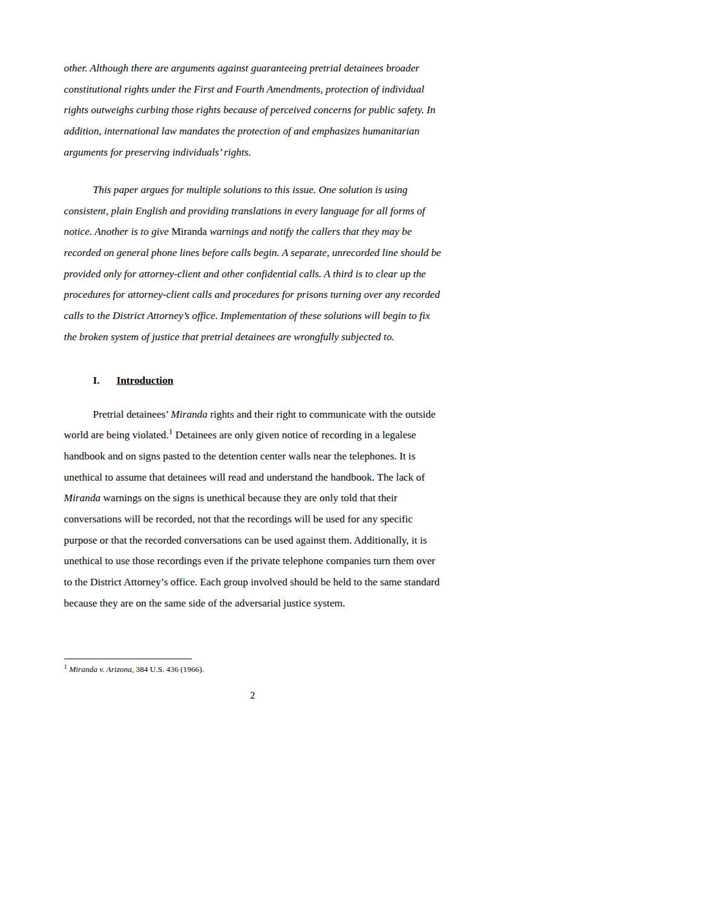other. Although there are arguments against guaranteeing pretrial detainees broader constitutional rights under the First and Fourth Amendments, protection of individual rights outweighs curbing those rights because of perceived concerns for public safety. In addition, international law mandates the protection of and emphasizes humanitarian arguments for preserving individuals’ rights.
This paper argues for multiple solutions to this issue. One solution is using consistent, plain English and providing translations in every language for all forms of notice. Another is to give Miranda warnings and notify the callers that they may be recorded on general phone lines before calls begin. A separate, unrecorded line should be provided only for attorney-client and other confidential calls. A third is to clear up the procedures for attorney-client calls and procedures for prisons turning over any recorded calls to the District Attorney’s office. Implementation of these solutions will begin to fix the broken system of justice that pretrial detainees are wrongfully subjected to.
I. Introduction
Pretrial detainees’ Miranda rights and their right to communicate with the outside world are being violated.1 Detainees are only given notice of recording in a legalese handbook and on signs pasted to the detention center walls near the telephones. It is unethical to assume that detainees will read and understand the handbook. The lack of Miranda warnings on the signs is unethical because they are only told that their conversations will be recorded, not that the recordings will be used for any specific purpose or that the recorded conversations can be used against them. Additionally, it is unethical to use those recordings even if the private telephone companies turn them over to the District Attorney’s office. Each group involved should be held to the same standard because they are on the same side of the adversarial justice system.
1 Miranda v. Arizona, 384 U.S. 436 (1966).
2